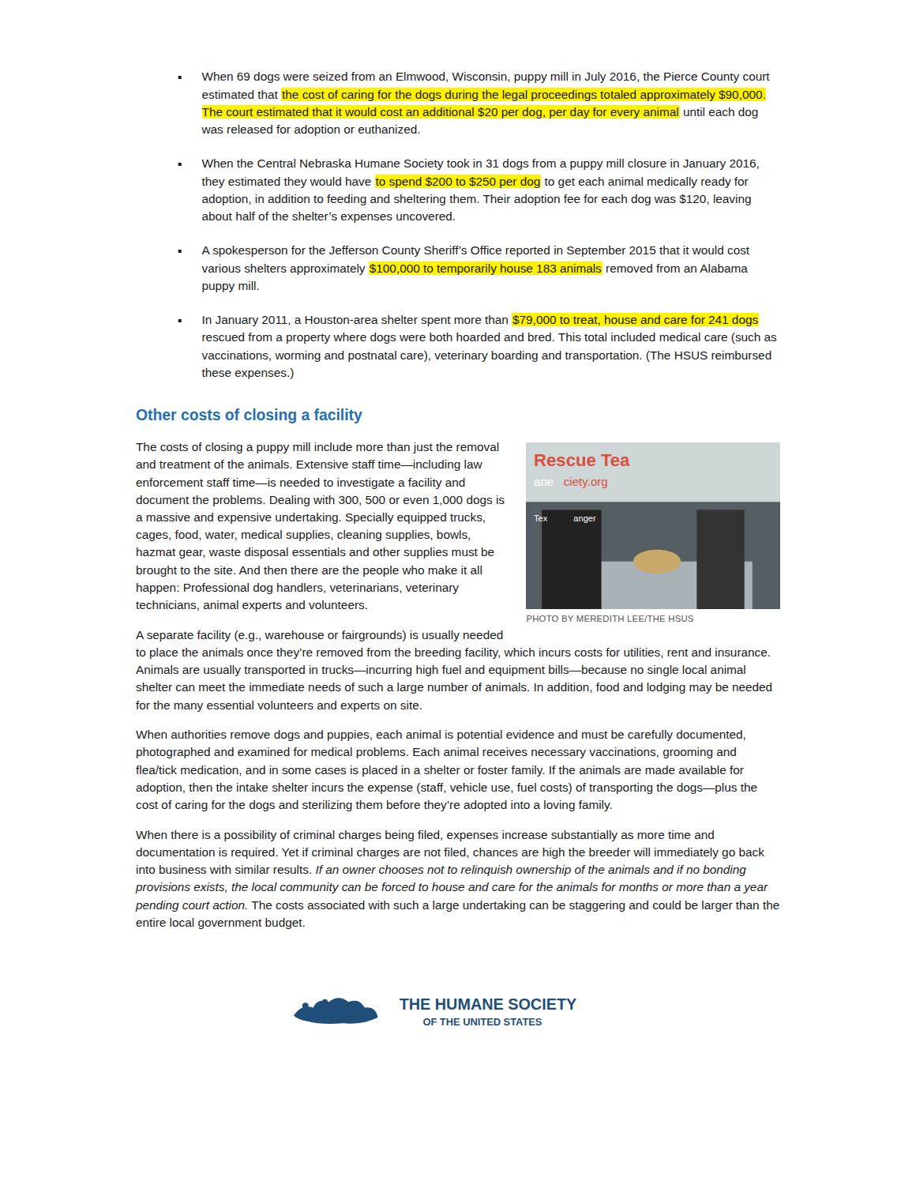When 69 dogs were seized from an Elmwood, Wisconsin, puppy mill in July 2016, the Pierce County court estimated that the cost of caring for the dogs during the legal proceedings totaled approximately $90,000. The court estimated that it would cost an additional $20 per dog, per day for every animal until each dog was released for adoption or euthanized.
When the Central Nebraska Humane Society took in 31 dogs from a puppy mill closure in January 2016, they estimated they would have to spend $200 to $250 per dog to get each animal medically ready for adoption, in addition to feeding and sheltering them. Their adoption fee for each dog was $120, leaving about half of the shelter’s expenses uncovered.
A spokesperson for the Jefferson County Sheriff’s Office reported in September 2015 that it would cost various shelters approximately $100,000 to temporarily house 183 animals removed from an Alabama puppy mill.
In January 2011, a Houston-area shelter spent more than $79,000 to treat, house and care for 241 dogs rescued from a property where dogs were both hoarded and bred. This total included medical care (such as vaccinations, worming and postnatal care), veterinary boarding and transportation. (The HSUS reimbursed these expenses.)
Other costs of closing a facility
Photo by Meredith Lee/The HSUS
The costs of closing a puppy mill include more than just the removal and treatment of the animals. Extensive staff time—including law enforcement staff time—is needed to investigate a facility and document the problems. Dealing with 300, 500 or even 1,000 dogs is a massive and expensive undertaking. Specially equipped trucks, cages, food, water, medical supplies, cleaning supplies, bowls, hazmat gear, waste disposal essentials and other supplies must be brought to the site. And then there are the people who make it all happen: Professional dog handlers, veterinarians, veterinary technicians, animal experts and volunteers.
A separate facility (e.g., warehouse or fairgrounds) is usually needed to place the animals once they’re removed from the breeding facility, which incurs costs for utilities, rent and insurance. Animals are usually transported in trucks—incurring high fuel and equipment bills—because no single local animal shelter can meet the immediate needs of such a large number of animals. In addition, food and lodging may be needed for the many essential volunteers and experts on site.
When authorities remove dogs and puppies, each animal is potential evidence and must be carefully documented, photographed and examined for medical problems. Each animal receives necessary vaccinations, grooming and flea/tick medication, and in some cases is placed in a shelter or foster family. If the animals are made available for adoption, then the intake shelter incurs the expense (staff, vehicle use, fuel costs) of transporting the dogs—plus the cost of caring for the dogs and sterilizing them before they’re adopted into a loving family.
When there is a possibility of criminal charges being filed, expenses increase substantially as more time and documentation is required. Yet if criminal charges are not filed, chances are high the breeder will immediately go back into business with similar results. If an owner chooses not to relinquish ownership of the animals and if no bonding provisions exists, the local community can be forced to house and care for the animals for months or more than a year pending court action. The costs associated with such a large undertaking can be staggering and could be larger than the entire local government budget.